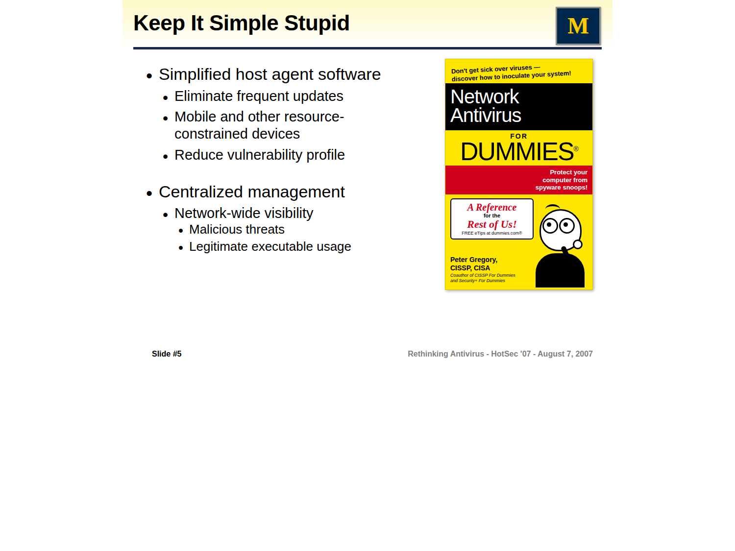Keep It Simple Stupid
M
Simplified host agent software
Eliminate frequent updates
Mobile and other resource-constrained devices
Reduce vulnerability profile
Centralized management
Network-wide visibility
Malicious threats
Legitimate executable usage
Don't get sick over viruses —
discover how to inoculate your system!
Network
Antivirus
FOR
DUMMIES®
Protect your
computer from
spyware snoops!
A Reference
for the
Rest of Us!
FREE eTips at dummies.com®
Peter Gregory,
CISSP, CISA
Coauthor of CISSP For Dummies
and Security+ For Dummies
Slide #5
Rethinking Antivirus - HotSec '07 - August 7, 2007